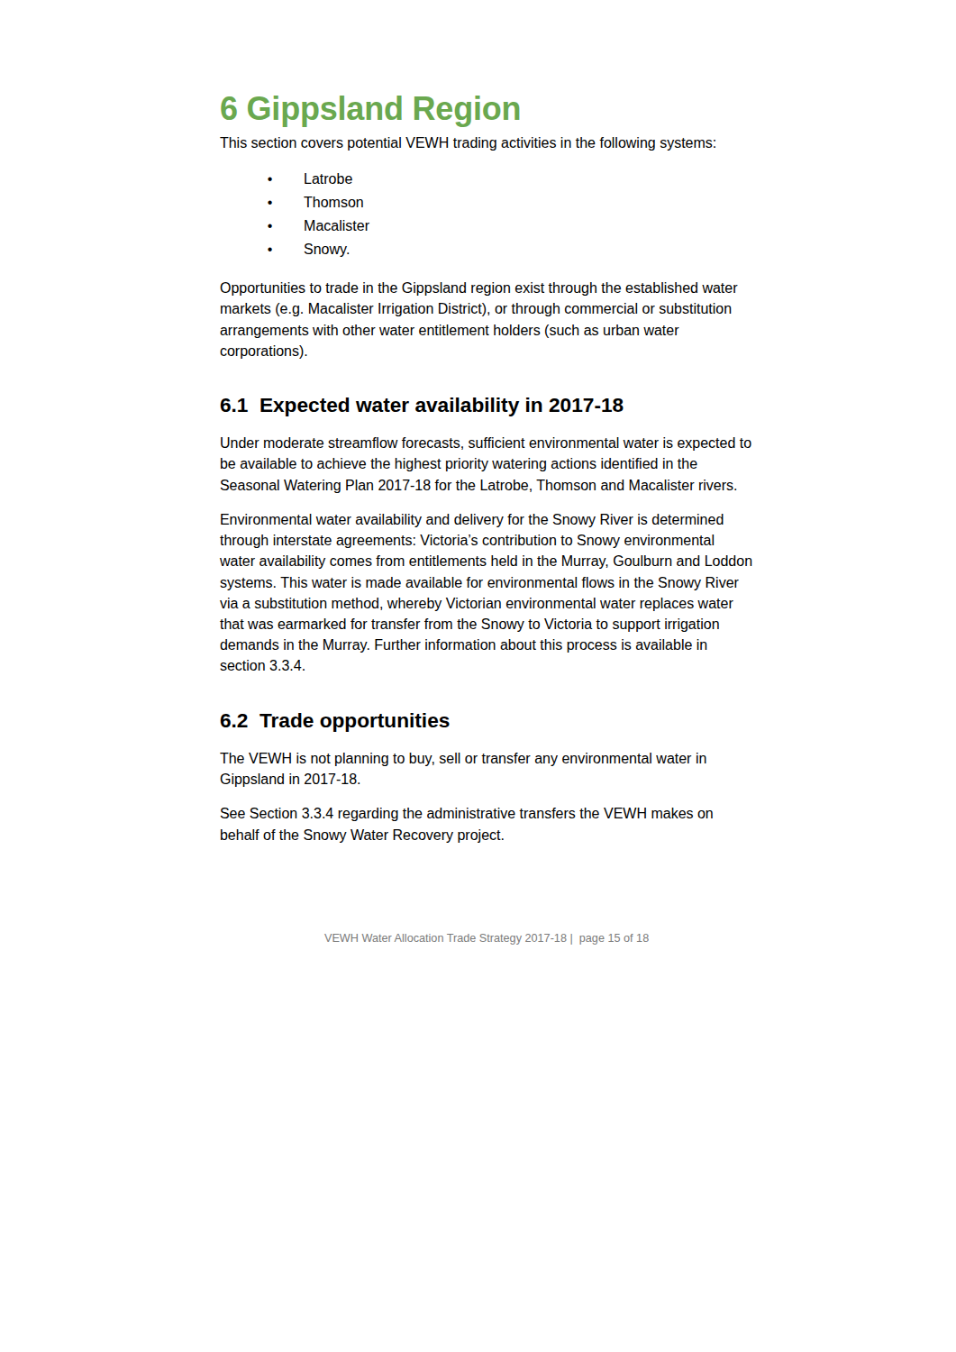6 Gippsland Region
This section covers potential VEWH trading activities in the following systems:
Latrobe
Thomson
Macalister
Snowy.
Opportunities to trade in the Gippsland region exist through the established water markets (e.g. Macalister Irrigation District), or through commercial or substitution arrangements with other water entitlement holders (such as urban water corporations).
6.1 Expected water availability in 2017-18
Under moderate streamflow forecasts, sufficient environmental water is expected to be available to achieve the highest priority watering actions identified in the Seasonal Watering Plan 2017-18 for the Latrobe, Thomson and Macalister rivers.
Environmental water availability and delivery for the Snowy River is determined through interstate agreements: Victoria’s contribution to Snowy environmental water availability comes from entitlements held in the Murray, Goulburn and Loddon systems. This water is made available for environmental flows in the Snowy River via a substitution method, whereby Victorian environmental water replaces water that was earmarked for transfer from the Snowy to Victoria to support irrigation demands in the Murray. Further information about this process is available in section 3.3.4.
6.2 Trade opportunities
The VEWH is not planning to buy, sell or transfer any environmental water in Gippsland in 2017-18.
See Section 3.3.4 regarding the administrative transfers the VEWH makes on behalf of the Snowy Water Recovery project.
VEWH Water Allocation Trade Strategy 2017-18 | page 15 of 18